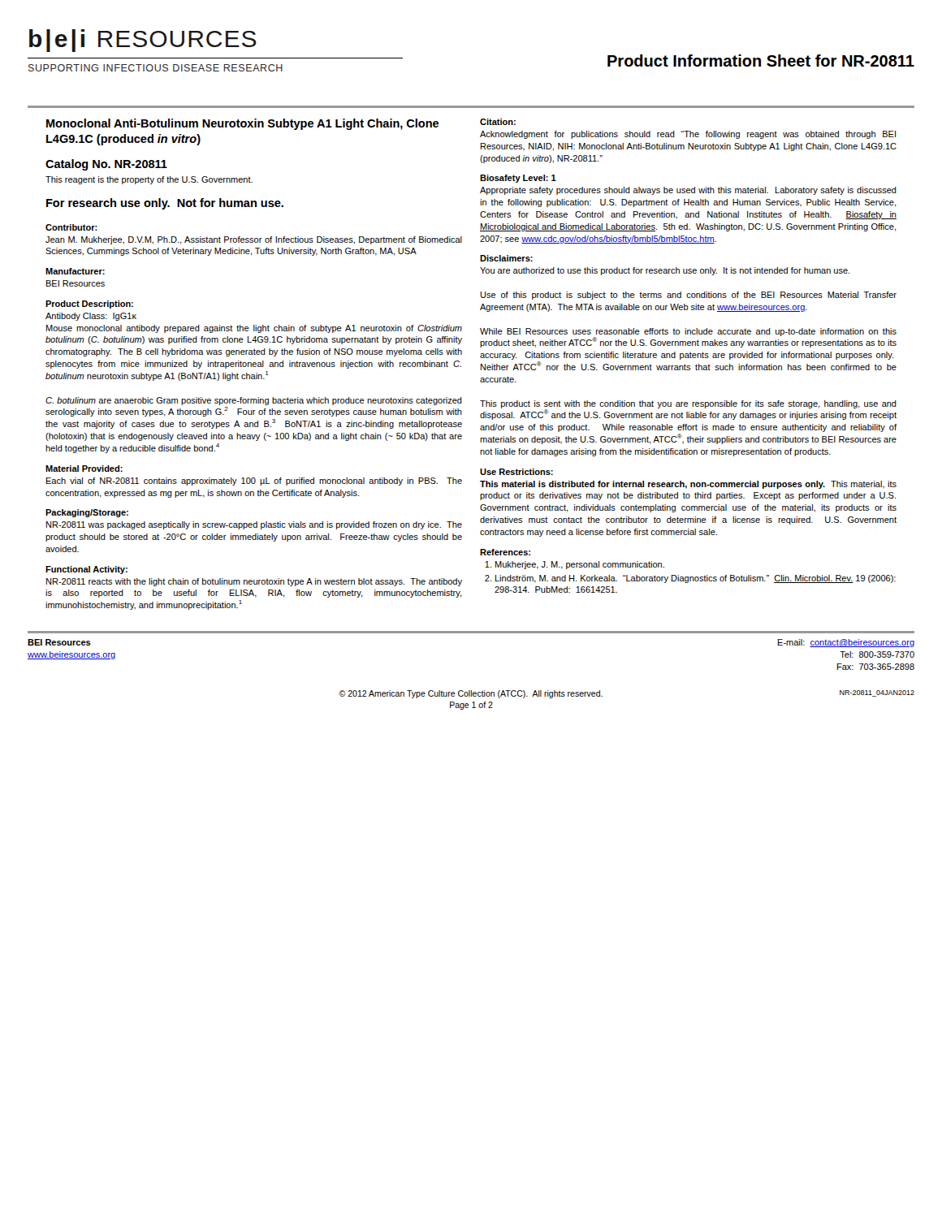b|e|i RESOURCES
SUPPORTING INFECTIOUS DISEASE RESEARCH
Product Information Sheet for NR-20811
Monoclonal Anti-Botulinum Neurotoxin Subtype A1 Light Chain, Clone L4G9.1C (produced in vitro)
Catalog No. NR-20811
This reagent is the property of the U.S. Government.
For research use only. Not for human use.
Contributor:
Jean M. Mukherjee, D.V.M, Ph.D., Assistant Professor of Infectious Diseases, Department of Biomedical Sciences, Cummings School of Veterinary Medicine, Tufts University, North Grafton, MA, USA
Manufacturer:
BEI Resources
Product Description:
Antibody Class: IgG1κ
Mouse monoclonal antibody prepared against the light chain of subtype A1 neurotoxin of Clostridium botulinum (C. botulinum) was purified from clone L4G9.1C hybridoma supernatant by protein G affinity chromatography. The B cell hybridoma was generated by the fusion of NSO mouse myeloma cells with splenocytes from mice immunized by intraperitoneal and intravenous injection with recombinant C. botulinum neurotoxin subtype A1 (BoNT/A1) light chain.1
C. botulinum are anaerobic Gram positive spore-forming bacteria which produce neurotoxins categorized serologically into seven types, A thorough G.2 Four of the seven serotypes cause human botulism with the vast majority of cases due to serotypes A and B.3 BoNT/A1 is a zinc-binding metalloprotease (holotoxin) that is endogenously cleaved into a heavy (~ 100 kDa) and a light chain (~ 50 kDa) that are held together by a reducible disulfide bond.4
Material Provided:
Each vial of NR-20811 contains approximately 100 µL of purified monoclonal antibody in PBS. The concentration, expressed as mg per mL, is shown on the Certificate of Analysis.
Packaging/Storage:
NR-20811 was packaged aseptically in screw-capped plastic vials and is provided frozen on dry ice. The product should be stored at -20°C or colder immediately upon arrival. Freeze-thaw cycles should be avoided.
Functional Activity:
NR-20811 reacts with the light chain of botulinum neurotoxin type A in western blot assays. The antibody is also reported to be useful for ELISA, RIA, flow cytometry, immunocytochemistry, immunohistochemistry, and immunoprecipitation.1
Citation:
Acknowledgment for publications should read “The following reagent was obtained through BEI Resources, NIAID, NIH: Monoclonal Anti-Botulinum Neurotoxin Subtype A1 Light Chain, Clone L4G9.1C (produced in vitro), NR-20811.”
Biosafety Level: 1
Appropriate safety procedures should always be used with this material. Laboratory safety is discussed in the following publication: U.S. Department of Health and Human Services, Public Health Service, Centers for Disease Control and Prevention, and National Institutes of Health. Biosafety in Microbiological and Biomedical Laboratories. 5th ed. Washington, DC: U.S. Government Printing Office, 2007; see www.cdc.gov/od/ohs/biosfty/bmbl5/bmbl5toc.htm.
Disclaimers:
You are authorized to use this product for research use only. It is not intended for human use.
Use of this product is subject to the terms and conditions of the BEI Resources Material Transfer Agreement (MTA). The MTA is available on our Web site at www.beiresources.org.
While BEI Resources uses reasonable efforts to include accurate and up-to-date information on this product sheet, neither ATCC® nor the U.S. Government makes any warranties or representations as to its accuracy. Citations from scientific literature and patents are provided for informational purposes only. Neither ATCC® nor the U.S. Government warrants that such information has been confirmed to be accurate.
This product is sent with the condition that you are responsible for its safe storage, handling, use and disposal. ATCC® and the U.S. Government are not liable for any damages or injuries arising from receipt and/or use of this product. While reasonable effort is made to ensure authenticity and reliability of materials on deposit, the U.S. Government, ATCC®, their suppliers and contributors to BEI Resources are not liable for damages arising from the misidentification or misrepresentation of products.
Use Restrictions:
This material is distributed for internal research, non-commercial purposes only. This material, its product or its derivatives may not be distributed to third parties. Except as performed under a U.S. Government contract, individuals contemplating commercial use of the material, its products or its derivatives must contact the contributor to determine if a license is required. U.S. Government contractors may need a license before first commercial sale.
References:
Mukherjee, J. M., personal communication.
Lindström, M. and H. Korkeala. “Laboratory Diagnostics of Botulism.” Clin. Microbiol. Rev. 19 (2006): 298-314. PubMed: 16614251.
BEI Resources
www.beiresources.org
E-mail: contact@beiresources.org
Tel: 800-359-7370
Fax: 703-365-2898
NR-20811_04JAN2012 © 2012 American Type Culture Collection (ATCC). All rights reserved.
Page 1 of 2